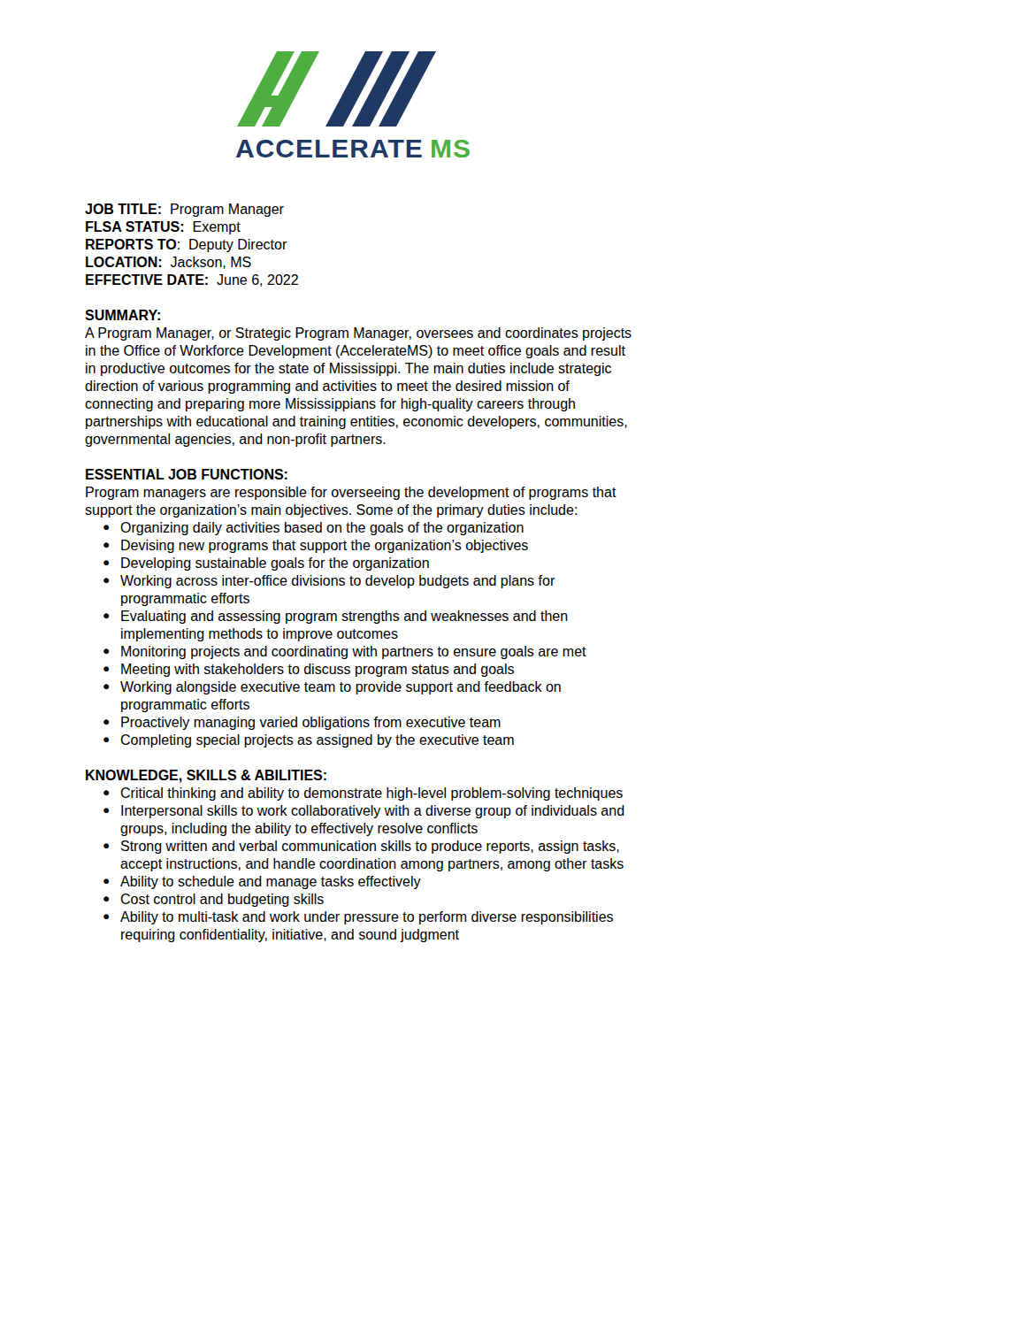ACCELERATE MS
JOB TITLE: Program Manager
FLSA STATUS: Exempt
REPORTS TO: Deputy Director
LOCATION: Jackson, MS
EFFECTIVE DATE: June 6, 2022
Summary:
A Program Manager, or Strategic Program Manager, oversees and coordinates projects in the Office of Workforce Development (AccelerateMS) to meet office goals and result in productive outcomes for the state of Mississippi. The main duties include strategic direction of various programming and activities to meet the desired mission of connecting and preparing more Mississippians for high-quality careers through partnerships with educational and training entities, economic developers, communities, governmental agencies, and non-profit partners.
Essential Job Functions:
Program managers are responsible for overseeing the development of programs that support the organization’s main objectives. Some of the primary duties include:
Organizing daily activities based on the goals of the organization
Devising new programs that support the organization’s objectives
Developing sustainable goals for the organization
Working across inter-office divisions to develop budgets and plans for programmatic efforts
Evaluating and assessing program strengths and weaknesses and then implementing methods to improve outcomes
Monitoring projects and coordinating with partners to ensure goals are met
Meeting with stakeholders to discuss program status and goals
Working alongside executive team to provide support and feedback on programmatic efforts
Proactively managing varied obligations from executive team
Completing special projects as assigned by the executive team
Knowledge, Skills & Abilities:
Critical thinking and ability to demonstrate high-level problem-solving techniques
Interpersonal skills to work collaboratively with a diverse group of individuals and groups, including the ability to effectively resolve conflicts
Strong written and verbal communication skills to produce reports, assign tasks, accept instructions, and handle coordination among partners, among other tasks
Ability to schedule and manage tasks effectively
Cost control and budgeting skills
Ability to multi-task and work under pressure to perform diverse responsibilities requiring confidentiality, initiative, and sound judgment